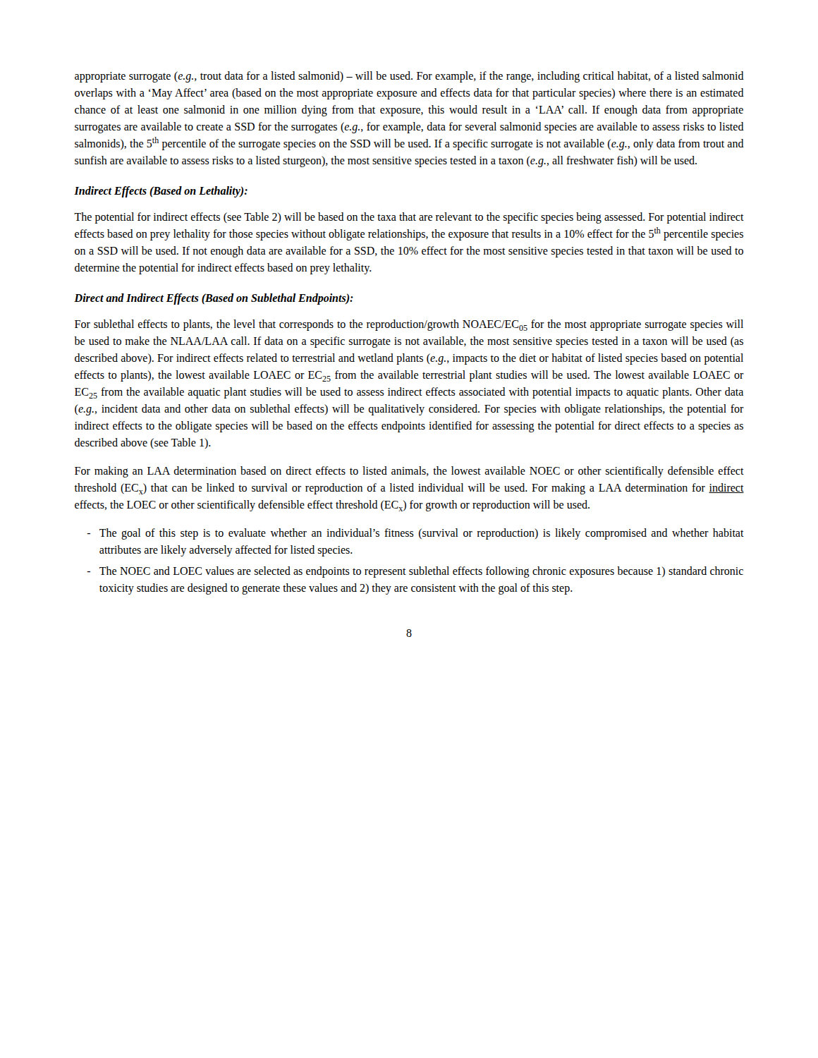appropriate surrogate (e.g., trout data for a listed salmonid) – will be used. For example, if the range, including critical habitat, of a listed salmonid overlaps with a ‘May Affect’ area (based on the most appropriate exposure and effects data for that particular species) where there is an estimated chance of at least one salmonid in one million dying from that exposure, this would result in a ‘LAA’ call. If enough data from appropriate surrogates are available to create a SSD for the surrogates (e.g., for example, data for several salmonid species are available to assess risks to listed salmonids), the 5th percentile of the surrogate species on the SSD will be used. If a specific surrogate is not available (e.g., only data from trout and sunfish are available to assess risks to a listed sturgeon), the most sensitive species tested in a taxon (e.g., all freshwater fish) will be used.
Indirect Effects (Based on Lethality):
The potential for indirect effects (see Table 2) will be based on the taxa that are relevant to the specific species being assessed. For potential indirect effects based on prey lethality for those species without obligate relationships, the exposure that results in a 10% effect for the 5th percentile species on a SSD will be used. If not enough data are available for a SSD, the 10% effect for the most sensitive species tested in that taxon will be used to determine the potential for indirect effects based on prey lethality.
Direct and Indirect Effects (Based on Sublethal Endpoints):
For sublethal effects to plants, the level that corresponds to the reproduction/growth NOAEC/EC05 for the most appropriate surrogate species will be used to make the NLAA/LAA call. If data on a specific surrogate is not available, the most sensitive species tested in a taxon will be used (as described above). For indirect effects related to terrestrial and wetland plants (e.g., impacts to the diet or habitat of listed species based on potential effects to plants), the lowest available LOAEC or EC25 from the available terrestrial plant studies will be used. The lowest available LOAEC or EC25 from the available aquatic plant studies will be used to assess indirect effects associated with potential impacts to aquatic plants. Other data (e.g., incident data and other data on sublethal effects) will be qualitatively considered. For species with obligate relationships, the potential for indirect effects to the obligate species will be based on the effects endpoints identified for assessing the potential for direct effects to a species as described above (see Table 1).
For making an LAA determination based on direct effects to listed animals, the lowest available NOEC or other scientifically defensible effect threshold (ECx) that can be linked to survival or reproduction of a listed individual will be used. For making a LAA determination for indirect effects, the LOEC or other scientifically defensible effect threshold (ECx) for growth or reproduction will be used.
The goal of this step is to evaluate whether an individual’s fitness (survival or reproduction) is likely compromised and whether habitat attributes are likely adversely affected for listed species.
The NOEC and LOEC values are selected as endpoints to represent sublethal effects following chronic exposures because 1) standard chronic toxicity studies are designed to generate these values and 2) they are consistent with the goal of this step.
8